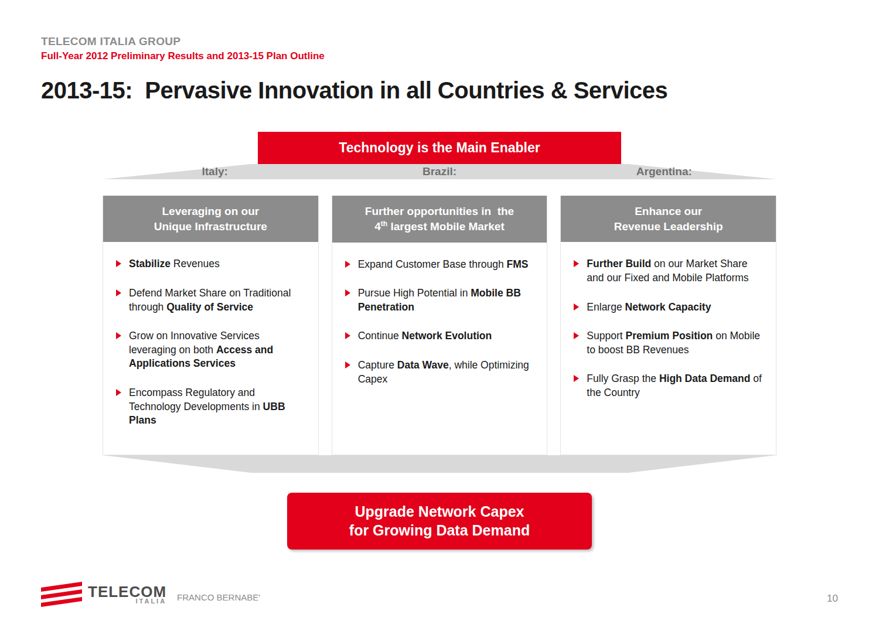TELECOM ITALIA GROUP
Full-Year 2012 Preliminary Results and 2013-15 Plan Outline
2013-15: Pervasive Innovation in all Countries & Services
Technology is the Main Enabler
Italy: Brazil: Argentina:
Leveraging on our
Unique Infrastructure
Stabilize Revenues
Defend Market Share on Traditional through Quality of Service
Grow on Innovative Services leveraging on both Access and Applications Services
Encompass Regulatory and Technology Developments in UBB Plans
Further opportunities in the
4th largest Mobile Market
Expand Customer Base through FMS
Pursue High Potential in Mobile BB Penetration
Continue Network Evolution
Capture Data Wave, while Optimizing Capex
Enhance our
Revenue Leadership
Further Build on our Market Share and our Fixed and Mobile Platforms
Enlarge Network Capacity
Support Premium Position on Mobile to boost BB Revenues
Fully Grasp the High Data Demand of the Country
Upgrade Network Capex
for Growing Data Demand
TELECOMITALIA
FRANCO BERNABE'
10